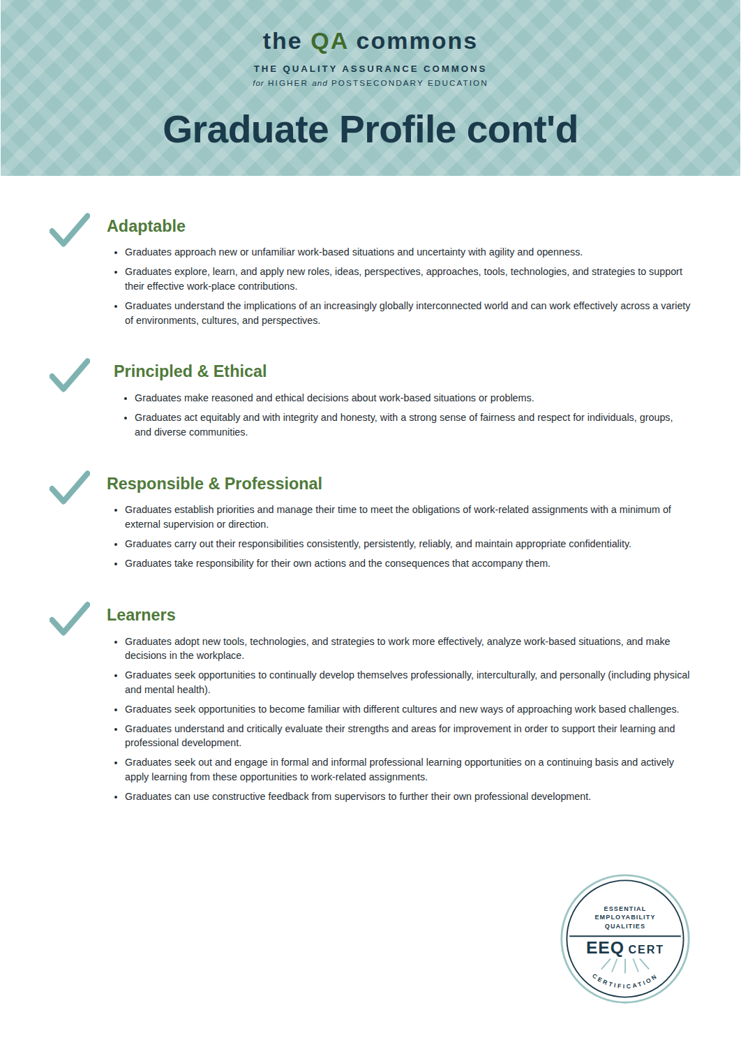the QA commons
THE QUALITY ASSURANCE COMMONS
for HIGHER and POSTSECONDARY EDUCATION
Graduate Profile cont'd
Adaptable
Graduates approach new or unfamiliar work-based situations and uncertainty with agility and openness.
Graduates explore, learn, and apply new roles, ideas, perspectives, approaches, tools, technologies, and strategies to support their effective work-place contributions.
Graduates understand the implications of an increasingly globally interconnected world and can work effectively across a variety of environments, cultures, and perspectives.
Principled & Ethical
Graduates make reasoned and ethical decisions about work-based situations or problems.
Graduates act equitably and with integrity and honesty, with a strong sense of fairness and respect for individuals, groups, and diverse communities.
Responsible & Professional
Graduates establish priorities and manage their time to meet the obligations of work-related assignments with a minimum of external supervision or direction.
Graduates carry out their responsibilities consistently, persistently, reliably, and maintain appropriate confidentiality.
Graduates take responsibility for their own actions and the consequences that accompany them.
Learners
Graduates adopt new tools, technologies, and strategies to work more effectively, analyze work-based situations, and make decisions in the workplace.
Graduates seek opportunities to continually develop themselves professionally, interculturally, and personally (including physical and mental health).
Graduates seek opportunities to become familiar with different cultures and new ways of approaching work based challenges.
Graduates understand and critically evaluate their strengths and areas for improvement in order to support their learning and professional development.
Graduates seek out and engage in formal and informal professional learning opportunities on a continuing basis and actively apply learning from these opportunities to work-related assignments.
Graduates can use constructive feedback from supervisors to further their own professional development.
EEQ CERT — Essential Employability Qualities Certification ESSENTIAL EMPLOYABILITY QUALITIES EEQCERT CERTIFICATION